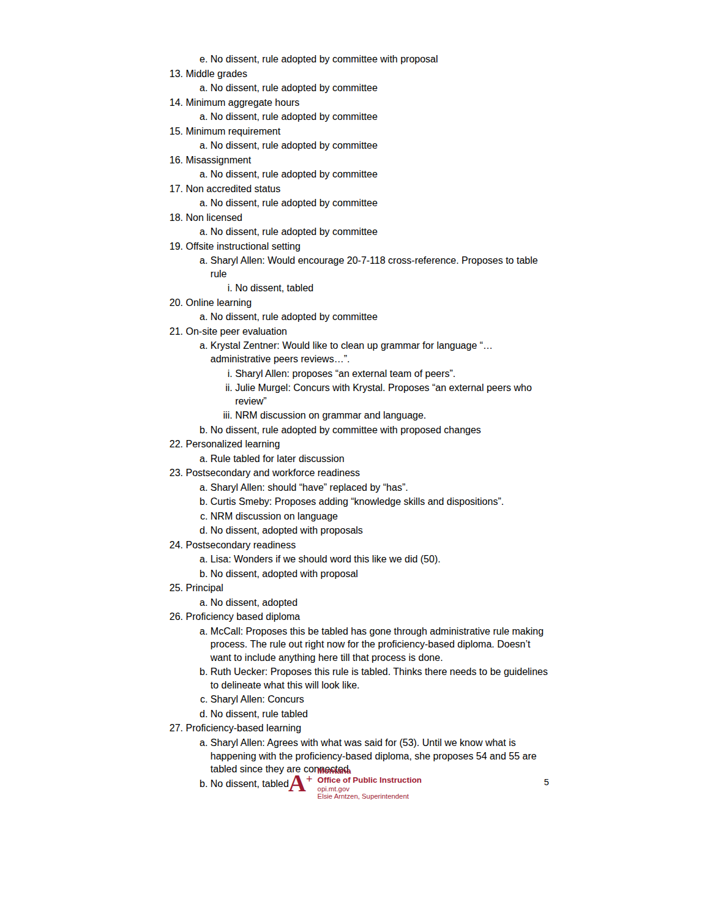No dissent, rule adopted by committee with proposal
Middle grades
No dissent, rule adopted by committee
Minimum aggregate hours
No dissent, rule adopted by committee
Minimum requirement
No dissent, rule adopted by committee
Misassignment
No dissent, rule adopted by committee
Non accredited status
No dissent, rule adopted by committee
Non licensed
No dissent, rule adopted by committee
Offsite instructional setting
Sharyl Allen: Would encourage 20-7-118 cross-reference. Proposes to table rule
No dissent, tabled
Online learning
No dissent, rule adopted by committee
On-site peer evaluation
Krystal Zentner: Would like to clean up grammar for language “…administrative peers reviews…”.
Sharyl Allen: proposes “an external team of peers”.
Julie Murgel: Concurs with Krystal. Proposes “an external peers who review”
NRM discussion on grammar and language.
No dissent, rule adopted by committee with proposed changes
Personalized learning
Rule tabled for later discussion
Postsecondary and workforce readiness
Sharyl Allen: should “have” replaced by “has”.
Curtis Smeby: Proposes adding “knowledge skills and dispositions”.
NRM discussion on language
No dissent, adopted with proposals
Postsecondary readiness
Lisa: Wonders if we should word this like we did (50).
No dissent, adopted with proposal
Principal
No dissent, adopted
Proficiency based diploma
McCall: Proposes this be tabled has gone through administrative rule making process. The rule out right now for the proficiency-based diploma. Doesn’t want to include anything here till that process is done.
Ruth Uecker: Proposes this rule is tabled. Thinks there needs to be guidelines to delineate what this will look like.
Sharyl Allen: Concurs
No dissent, rule tabled
Proficiency-based learning
Sharyl Allen: Agrees with what was said for (53). Until we know what is happening with the proficiency-based diploma, she proposes 54 and 55 are tabled since they are connected.
No dissent, tabled
A+
Montana
Office of Public Instruction
opi.mt.gov
Elsie Arntzen, Superintendent
5